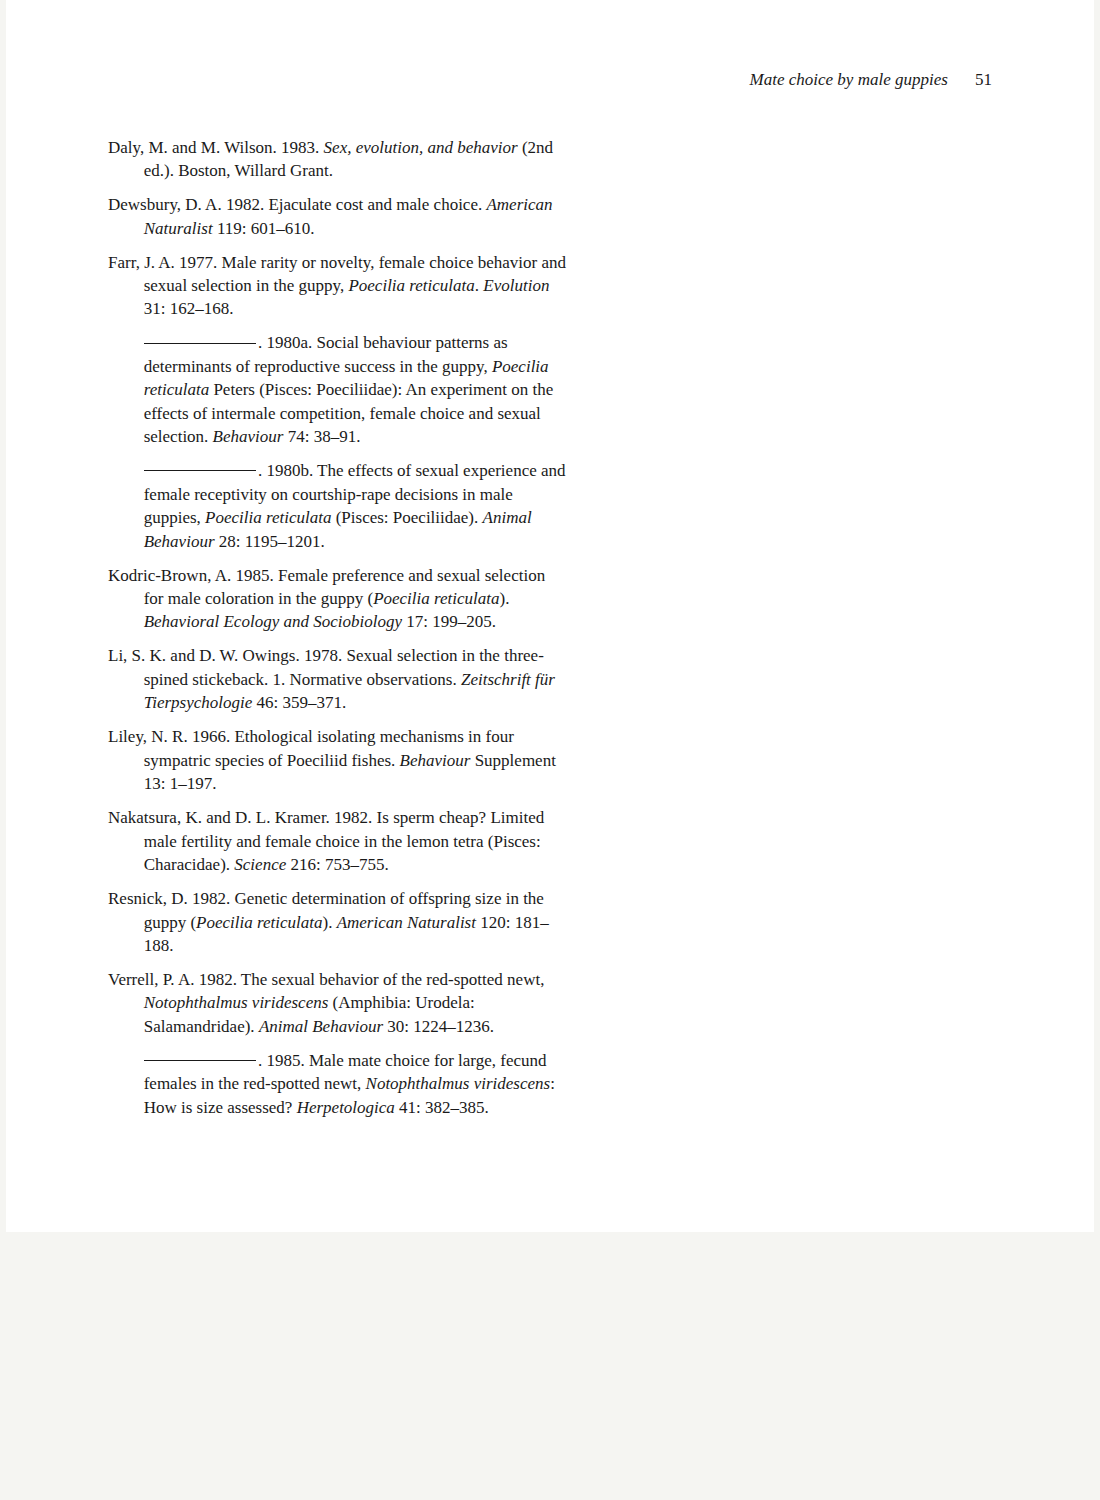Mate choice by male guppies 51
Daly, M. and M. Wilson. 1983. Sex, evolution, and behavior (2nd ed.). Boston, Willard Grant.
Dewsbury, D. A. 1982. Ejaculate cost and male choice. American Naturalist 119: 601–610.
Farr, J. A. 1977. Male rarity or novelty, female choice behavior and sexual selection in the guppy, Poecilia reticulata. Evolution 31: 162–168.
. 1980a. Social behaviour patterns as determinants of reproductive success in the guppy, Poecilia reticulata Peters (Pisces: Poeciliidae): An experiment on the effects of intermale competition, female choice and sexual selection. Behaviour 74: 38–91.
. 1980b. The effects of sexual experience and female receptivity on courtship-rape decisions in male guppies, Poecilia reticulata (Pisces: Poeciliidae). Animal Behaviour 28: 1195–1201.
Kodric-Brown, A. 1985. Female preference and sexual selection for male coloration in the guppy (Poecilia reticulata). Behavioral Ecology and Sociobiology 17: 199–205.
Li, S. K. and D. W. Owings. 1978. Sexual selection in the three-spined stickeback. 1. Normative observations. Zeitschrift für Tierpsychologie 46: 359–371.
Liley, N. R. 1966. Ethological isolating mechanisms in four sympatric species of Poeciliid fishes. Behaviour Supplement 13: 1–197.
Nakatsura, K. and D. L. Kramer. 1982. Is sperm cheap? Limited male fertility and female choice in the lemon tetra (Pisces: Characidae). Science 216: 753–755.
Resnick, D. 1982. Genetic determination of offspring size in the guppy (Poecilia reticulata). American Naturalist 120: 181–188.
Verrell, P. A. 1982. The sexual behavior of the red-spotted newt, Notophthalmus viridescens (Amphibia: Urodela: Salamandridae). Animal Behaviour 30: 1224–1236.
. 1985. Male mate choice for large, fecund females in the red-spotted newt, Notophthalmus viridescens: How is size assessed? Herpetologica 41: 382–385.